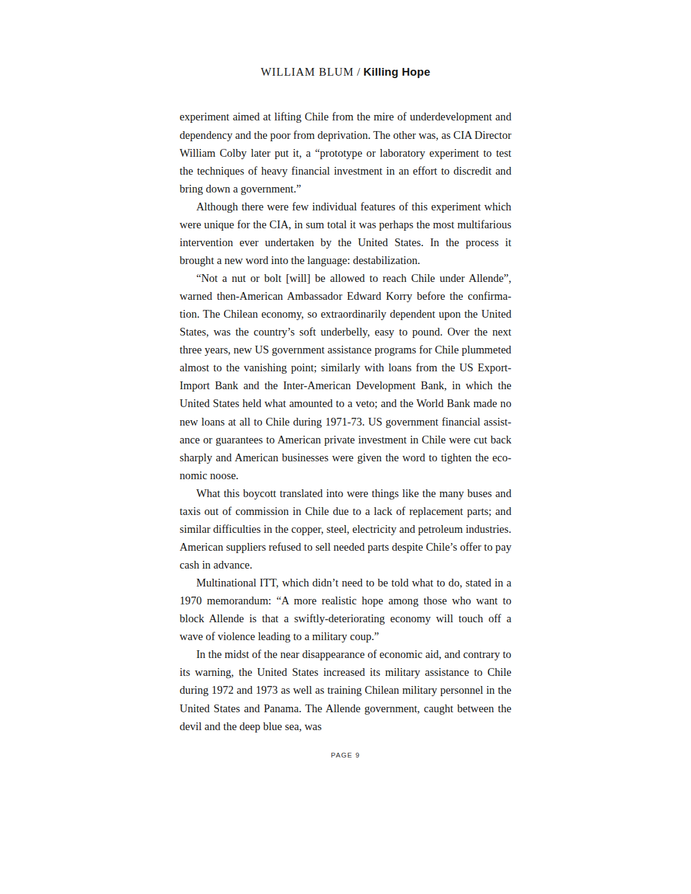William Blum / Killing Hope
experiment aimed at lifting Chile from the mire of underdevelopment and dependency and the poor from deprivation. The other was, as CIA Director William Colby later put it, a “prototype or laboratory experiment to test the techniques of heavy financial investment in an effort to discredit and bring down a government.”
Although there were few individual features of this experiment which were unique for the CIA, in sum total it was perhaps the most multifarious intervention ever undertaken by the United States. In the process it brought a new word into the language: destabilization.
“Not a nut or bolt [will] be allowed to reach Chile under Allende”, warned then-American Ambassador Edward Korry before the confirmation. The Chilean economy, so extraordinarily dependent upon the United States, was the country’s soft underbelly, easy to pound. Over the next three years, new US government assistance programs for Chile plummeted almost to the vanishing point; similarly with loans from the US Export-Import Bank and the Inter-American Development Bank, in which the United States held what amounted to a veto; and the World Bank made no new loans at all to Chile during 1971-73. US government financial assistance or guarantees to American private investment in Chile were cut back sharply and American businesses were given the word to tighten the economic noose.
What this boycott translated into were things like the many buses and taxis out of commission in Chile due to a lack of replacement parts; and similar difficulties in the copper, steel, electricity and petroleum industries. American suppliers refused to sell needed parts despite Chile’s offer to pay cash in advance.
Multinational ITT, which didn’t need to be told what to do, stated in a 1970 memorandum: “A more realistic hope among those who want to block Allende is that a swiftly-deteriorating economy will touch off a wave of violence leading to a military coup.”
In the midst of the near disappearance of economic aid, and contrary to its warning, the United States increased its military assistance to Chile during 1972 and 1973 as well as training Chilean military personnel in the United States and Panama. The Allende government, caught between the devil and the deep blue sea, was
PAGE 9